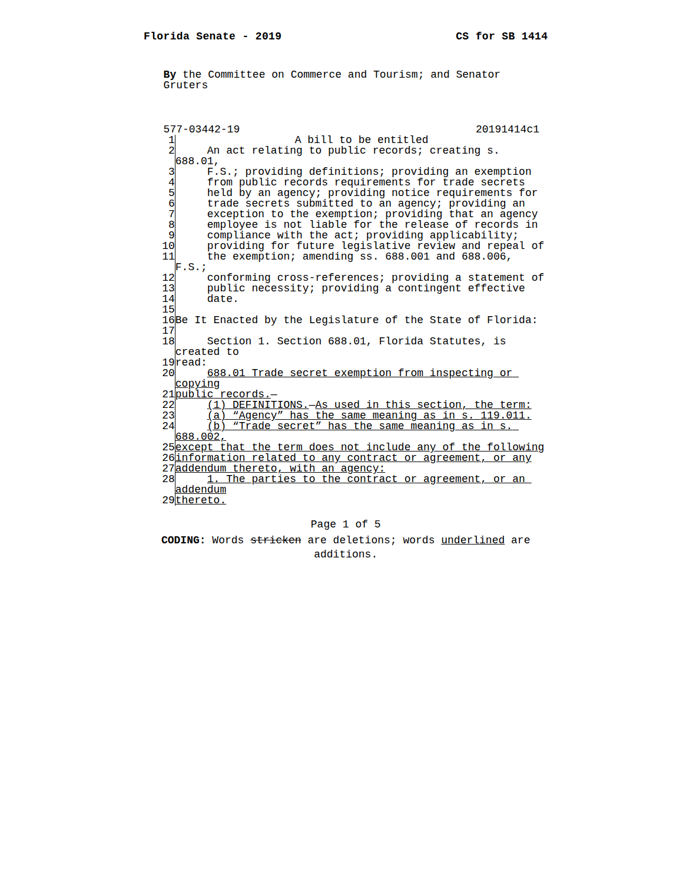Florida Senate - 2019
CS for SB 1414
By the Committee on Commerce and Tourism; and Senator Gruters
577-03442-19 20191414c1
| 1 | A bill to be entitled |
| 2 | An act relating to public records; creating s. 688.01, |
| 3 | F.S.; providing definitions; providing an exemption |
| 4 | from public records requirements for trade secrets |
| 5 | held by an agency; providing notice requirements for |
| 6 | trade secrets submitted to an agency; providing an |
| 7 | exception to the exemption; providing that an agency |
| 8 | employee is not liable for the release of records in |
| 9 | compliance with the act; providing applicability; |
| 10 | providing for future legislative review and repeal of |
| 11 | the exemption; amending ss. 688.001 and 688.006, F.S.; |
| 12 | conforming cross-references; providing a statement of |
| 13 | public necessity; providing a contingent effective |
| 14 | date. |
| 15 | |
| 16 | Be It Enacted by the Legislature of the State of Florida: |
| 17 | |
| 18 | Section 1. Section 688.01, Florida Statutes, is created to |
| 19 | read: |
| 20 | 688.01 Trade secret exemption from inspecting or copying |
| 21 | public records. — |
| 22 | (1) DEFINITIONS. — As used in this section, the term: |
| 23 | (a) “Agency” has the same meaning as in s. 119.011. |
| 24 | (b) “Trade secret” has the same meaning as in s. 688.002, |
| 25 | except that the term does not include any of the following |
| 26 | information related to any contract or agreement, or any |
| 27 | addendum thereto, with an agency: |
| 28 | 1. The parties to the contract or agreement, or an addendum |
| 29 | thereto. |
Page 1 of 5
CODING: Words stricken are deletions; words underlined are additions.